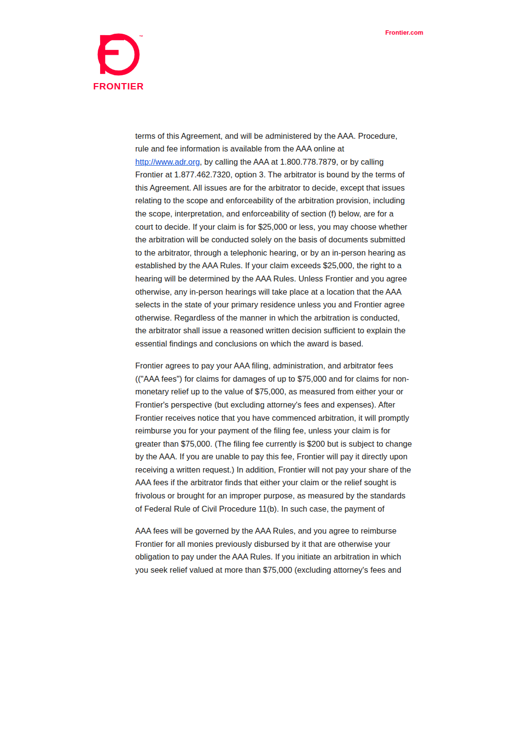Frontier.com
FRONTIER ™
terms of this Agreement, and will be administered by the AAA. Procedure, rule and fee information is available from the AAA online at http://www.adr.org, by calling the AAA at 1.800.778.7879, or by calling Frontier at 1.877.462.7320, option 3. The arbitrator is bound by the terms of this Agreement. All issues are for the arbitrator to decide, except that issues relating to the scope and enforceability of the arbitration provision, including the scope, interpretation, and enforceability of section (f) below, are for a court to decide. If your claim is for $25,000 or less, you may choose whether the arbitration will be conducted solely on the basis of documents submitted to the arbitrator, through a telephonic hearing, or by an in-person hearing as established by the AAA Rules. If your claim exceeds $25,000, the right to a hearing will be determined by the AAA Rules. Unless Frontier and you agree otherwise, any in-person hearings will take place at a location that the AAA selects in the state of your primary residence unless you and Frontier agree otherwise. Regardless of the manner in which the arbitration is conducted, the arbitrator shall issue a reasoned written decision sufficient to explain the essential findings and conclusions on which the award is based.
Frontier agrees to pay your AAA filing, administration, and arbitrator fees (("AAA fees") for claims for damages of up to $75,000 and for claims for non-monetary relief up to the value of $75,000, as measured from either your or Frontier's perspective (but excluding attorney's fees and expenses). After Frontier receives notice that you have commenced arbitration, it will promptly reimburse you for your payment of the filing fee, unless your claim is for greater than $75,000. (The filing fee currently is $200 but is subject to change by the AAA. If you are unable to pay this fee, Frontier will pay it directly upon receiving a written request.) In addition, Frontier will not pay your share of the AAA fees if the arbitrator finds that either your claim or the relief sought is frivolous or brought for an improper purpose, as measured by the standards of Federal Rule of Civil Procedure 11(b). In such case, the payment of
AAA fees will be governed by the AAA Rules, and you agree to reimburse Frontier for all monies previously disbursed by it that are otherwise your obligation to pay under the AAA Rules. If you initiate an arbitration in which you seek relief valued at more than $75,000 (excluding attorney's fees and